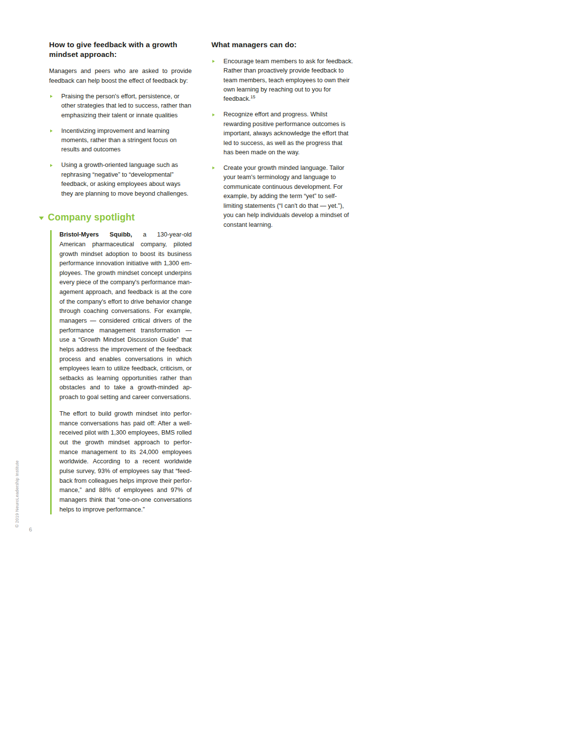How to give feedback with a growth mindset approach:
Managers and peers who are asked to provide feedback can help boost the effect of feedback by:
Praising the person's effort, persistence, or other strategies that led to success, rather than emphasizing their talent or innate qualities
Incentivizing improvement and learning moments, rather than a stringent focus on results and outcomes
Using a growth-oriented language such as rephrasing “negative” to “developmental” feedback, or asking employees about ways they are planning to move beyond challenges.
Company spotlight
Bristol-Myers Squibb, a 130-year-old American pharmaceutical company, piloted growth mindset adoption to boost its business performance innovation initiative with 1,300 employees. The growth mindset concept underpins every piece of the company's performance management approach, and feedback is at the core of the company's effort to drive behavior change through coaching conversations. For example, managers — considered critical drivers of the performance management transformation — use a “Growth Mindset Discussion Guide” that helps address the improvement of the feedback process and enables conversations in which employees learn to utilize feedback, criticism, or setbacks as learning opportunities rather than obstacles and to take a growth-minded approach to goal setting and career conversations.
The effort to build growth mindset into performance conversations has paid off: After a well-received pilot with 1,300 employees, BMS rolled out the growth mindset approach to performance management to its 24,000 employees worldwide. According to a recent worldwide pulse survey, 93% of employees say that “feedback from colleagues helps improve their performance,” and 88% of employees and 97% of managers think that “one-on-one conversations helps to improve performance.”
What managers can do:
Encourage team members to ask for feedback. Rather than proactively provide feedback to team members, teach employees to own their own learning by reaching out to you for feedback.15
Recognize effort and progress. Whilst rewarding positive performance outcomes is important, always acknowledge the effort that led to success, as well as the progress that has been made on the way.
Create your growth minded language. Tailor your team's terminology and language to communicate continuous development. For example, by adding the term “yet” to self-limiting statements (“I can't do that — yet.”), you can help individuals develop a mindset of constant learning.
© 2019 NeuroLeadership Institute
6